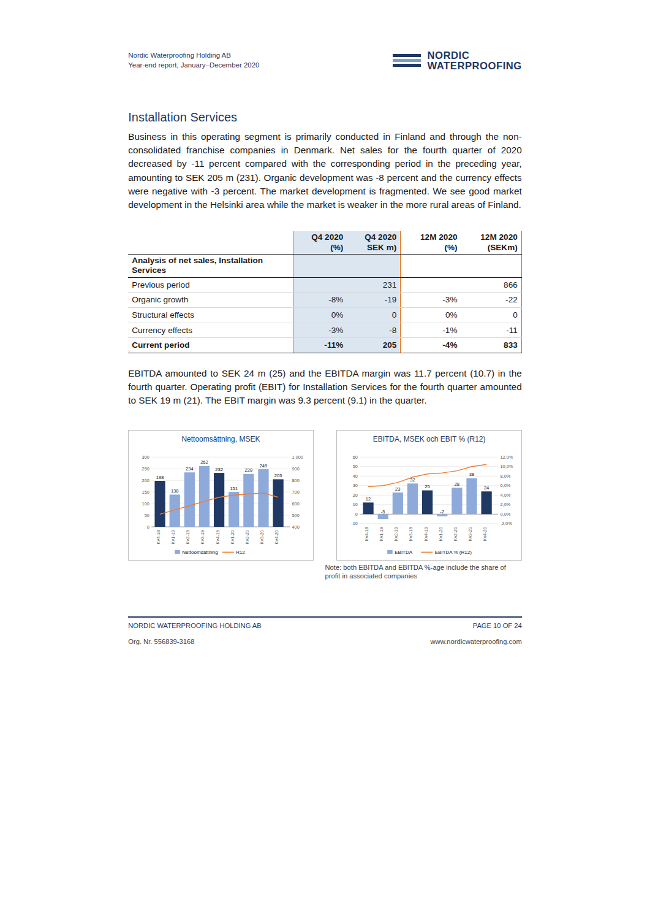Nordic Waterproofing Holding AB
Year-end report, January–December 2020
NORDICWATERPROOFING
Installation Services
Business in this operating segment is primarily conducted in Finland and through the non-consolidated franchise companies in Denmark. Net sales for the fourth quarter of 2020 decreased by -11 percent compared with the corresponding period in the preceding year, amounting to SEK 205 m (231). Organic development was -8 percent and the currency effects were negative with -3 percent. The market development is fragmented. We see good market development in the Helsinki area while the market is weaker in the more rural areas of Finland.
| | Q4 2020 (%) | Q4 2020 SEK m) | 12M 2020 (%) | 12M 2020 (SEKm) |
| --- | --- | --- | --- | --- |
| Analysis of net sales, Installation Services | | | | |
| Previous period | | 231 | | 866 |
| Organic growth | -8% | -19 | -3% | -22 |
| Structural effects | 0% | 0 | 0% | 0 |
| Currency effects | -3% | -8 | -1% | -11 |
| Current period | -11% | 205 | -4% | 833 |
EBITDA amounted to SEK 24 m (25) and the EBITDA margin was 11.7 percent (10.7) in the fourth quarter. Operating profit (EBIT) for Installation Services for the fourth quarter amounted to SEK 19 m (21). The EBIT margin was 9.3 percent (9.1) in the quarter.
Nettoomsättning, MSEK
300 250 200 150 100 50 0 1 000 900 800 700 600 500 400 198 138 234 262 232 151 228 249 205 Kv4-18 Kv1-19 Kv2-19 Kv3-19 Kv4-19 Kv1-20 Kv2-20 Kv3-20 Kv4-20 Nettoomsättning R12
EBITDA, MSEK och EBIT % (R12)
60 50 40 30 20 10 0 -10 12,0% 10,0% 8,0% 6,0% 4,0% 2,0% 0,0% -2,0% 12 -5 23 32 25 -2 28 38 24 Kv4-18 Kv1-19 Kv2-19 Kv3-19 Kv4-19 Kv1-20 Kv2-20 Kv3-20 Kv4-20 EBITDA EBITDA % (R12)
Note: both EBITDA and EBITDA %-age include the share of profit in associated companies
NORDIC WATERPROOFING HOLDING AB PAGE 10 OF 24
Org. Nr. 556839-3168 www.nordicwaterproofing.com